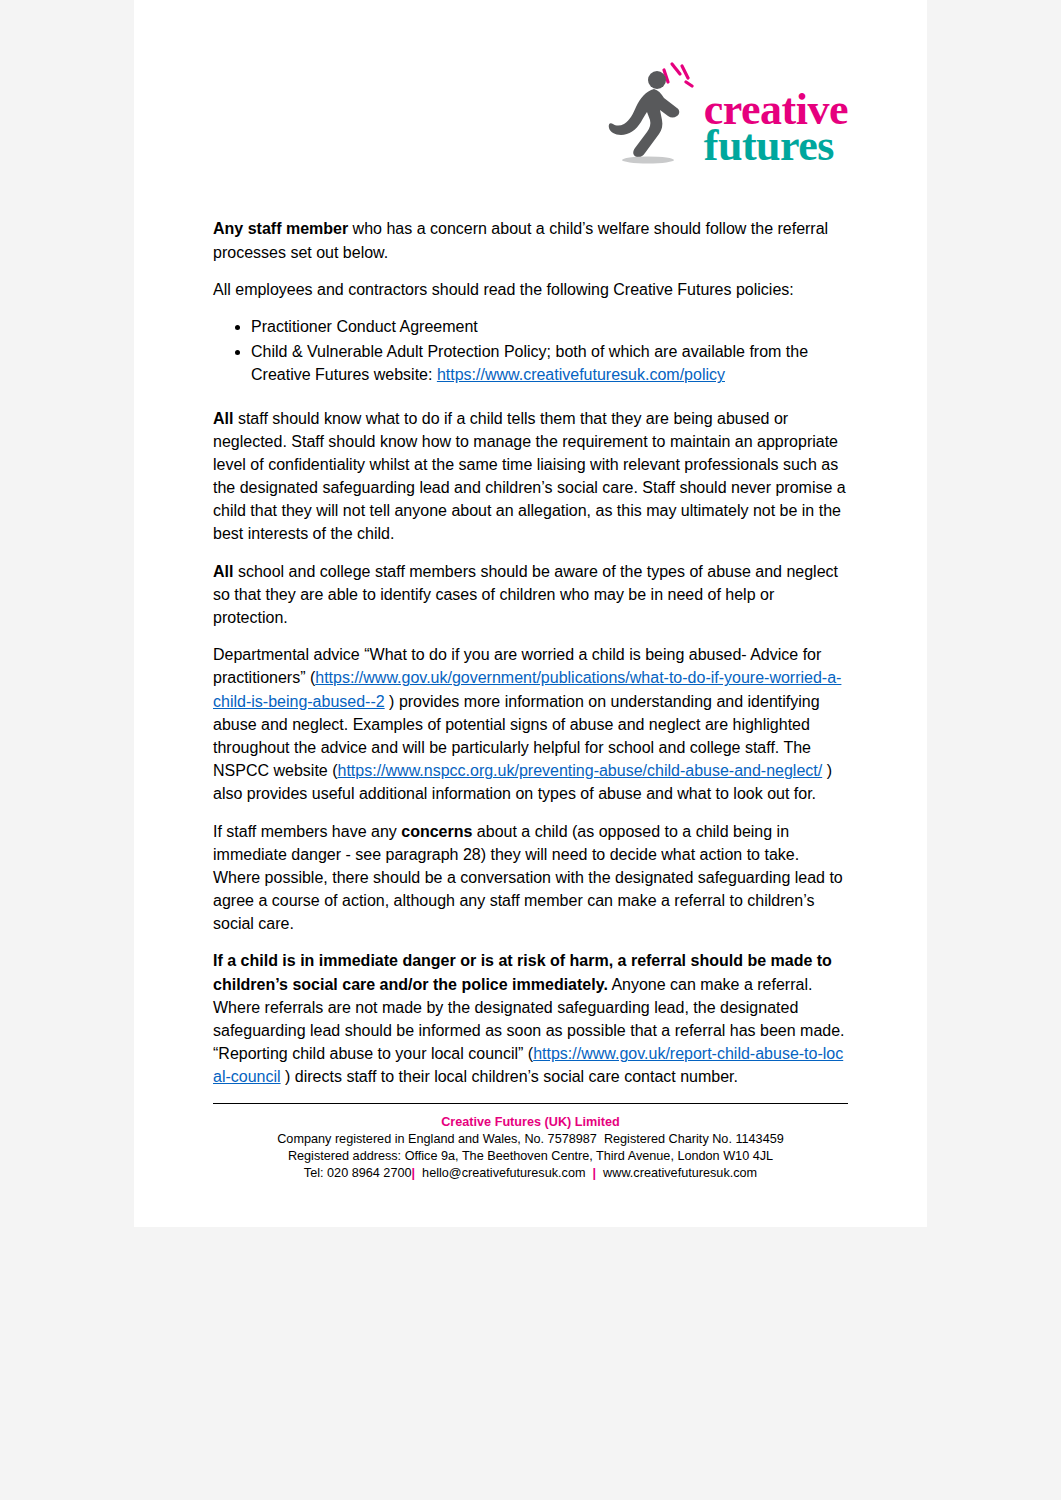creative futures
Any staff member who has a concern about a child’s welfare should follow the referral processes set out below.
All employees and contractors should read the following Creative Futures policies:
Practitioner Conduct Agreement
Child & Vulnerable Adult Protection Policy; both of which are available from the Creative Futures website: https://www.creativefuturesuk.com/policy
All staff should know what to do if a child tells them that they are being abused or neglected. Staff should know how to manage the requirement to maintain an appropriate level of confidentiality whilst at the same time liaising with relevant professionals such as the designated safeguarding lead and children’s social care. Staff should never promise a child that they will not tell anyone about an allegation, as this may ultimately not be in the best interests of the child.
All school and college staff members should be aware of the types of abuse and neglect so that they are able to identify cases of children who may be in need of help or protection.
Departmental advice “What to do if you are worried a child is being abused- Advice for practitioners” (https://www.gov.uk/government/publications/what-to-do-if-youre-worried-a-child-is-being-abused--2 ) provides more information on understanding and identifying abuse and neglect. Examples of potential signs of abuse and neglect are highlighted throughout the advice and will be particularly helpful for school and college staff. The NSPCC website (https://www.nspcc.org.uk/preventing-abuse/child-abuse-and-neglect/ ) also provides useful additional information on types of abuse and what to look out for.
If staff members have any concerns about a child (as opposed to a child being in immediate danger - see paragraph 28) they will need to decide what action to take. Where possible, there should be a conversation with the designated safeguarding lead to agree a course of action, although any staff member can make a referral to children’s social care.
If a child is in immediate danger or is at risk of harm, a referral should be made to children’s social care and/or the police immediately. Anyone can make a referral. Where referrals are not made by the designated safeguarding lead, the designated safeguarding lead should be informed as soon as possible that a referral has been made. “Reporting child abuse to your local council” (https://www.gov.uk/report-child-abuse-to-local-council ) directs staff to their local children’s social care contact number.
Creative Futures (UK) Limited
Company registered in England and Wales, No. 7578987 Registered Charity No. 1143459
Registered address: Office 9a, The Beethoven Centre, Third Avenue, London W10 4JL
Tel: 020 8964 2700| hello@creativefuturesuk.com | www.creativefuturesuk.com